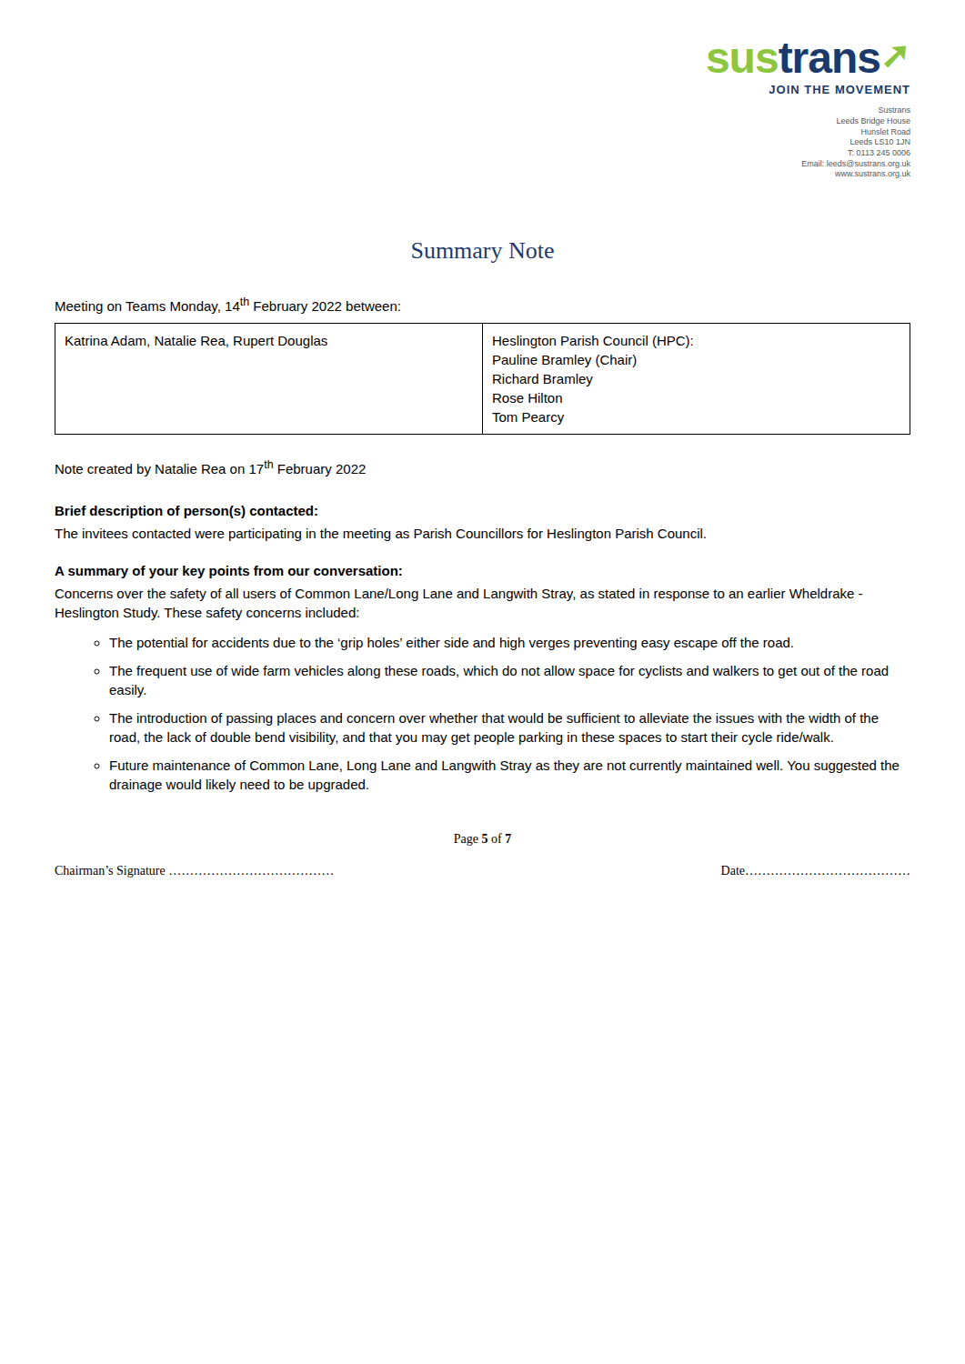sus trans➚
JOIN THE MOVEMENT
Sustrans
Leeds Bridge House
Hunslet Road
Leeds LS10 1JN
T: 0113 245 0006
Email: leeds@sustrans.org.uk
www.sustrans.org.uk
Summary Note
Meeting on Teams Monday, 14th February 2022 between:
| Katrina Adam, Natalie Rea, Rupert Douglas | Heslington Parish Council (HPC): Pauline Bramley (Chair) Richard Bramley Rose Hilton Tom Pearcy |
Note created by Natalie Rea on 17th February 2022
Brief description of person(s) contacted:
The invitees contacted were participating in the meeting as Parish Councillors for Heslington Parish Council.
A summary of your key points from our conversation:
Concerns over the safety of all users of Common Lane/Long Lane and Langwith Stray, as stated in response to an earlier Wheldrake - Heslington Study. These safety concerns included:
The potential for accidents due to the ‘grip holes’ either side and high verges preventing easy escape off the road.
The frequent use of wide farm vehicles along these roads, which do not allow space for cyclists and walkers to get out of the road easily.
The introduction of passing places and concern over whether that would be sufficient to alleviate the issues with the width of the road, the lack of double bend visibility, and that you may get people parking in these spaces to start their cycle ride/walk.
Future maintenance of Common Lane, Long Lane and Langwith Stray as they are not currently maintained well. You suggested the drainage would likely need to be upgraded.
Page 5 of 7
Chairman’s Signature …………………………………
Date…………………………………